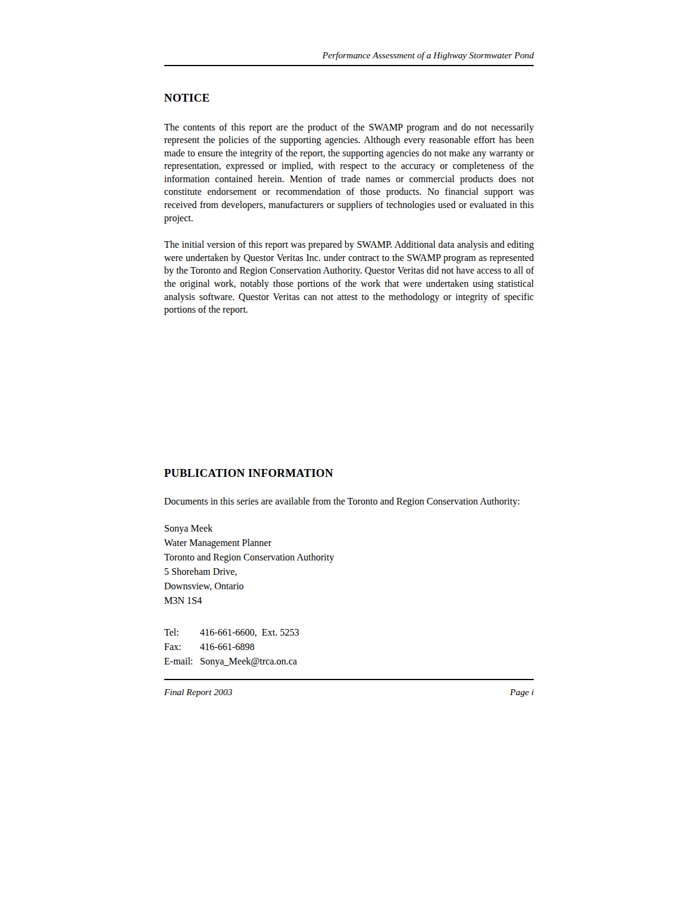Performance Assessment of a Highway Stormwater Pond
NOTICE
The contents of this report are the product of the SWAMP program and do not necessarily represent the policies of the supporting agencies. Although every reasonable effort has been made to ensure the integrity of the report, the supporting agencies do not make any warranty or representation, expressed or implied, with respect to the accuracy or completeness of the information contained herein. Mention of trade names or commercial products does not constitute endorsement or recommendation of those products. No financial support was received from developers, manufacturers or suppliers of technologies used or evaluated in this project.
The initial version of this report was prepared by SWAMP. Additional data analysis and editing were undertaken by Questor Veritas Inc. under contract to the SWAMP program as represented by the Toronto and Region Conservation Authority. Questor Veritas did not have access to all of the original work, notably those portions of the work that were undertaken using statistical analysis software. Questor Veritas can not attest to the methodology or integrity of specific portions of the report.
PUBLICATION INFORMATION
Documents in this series are available from the Toronto and Region Conservation Authority:
Sonya Meek
Water Management Planner
Toronto and Region Conservation Authority
5 Shoreham Drive,
Downsview, Ontario
M3N 1S4
Tel: 416-661-6600, Ext. 5253
Fax: 416-661-6898
E-mail: Sonya_Meek@trca.on.ca
Final Report 2003 Page i